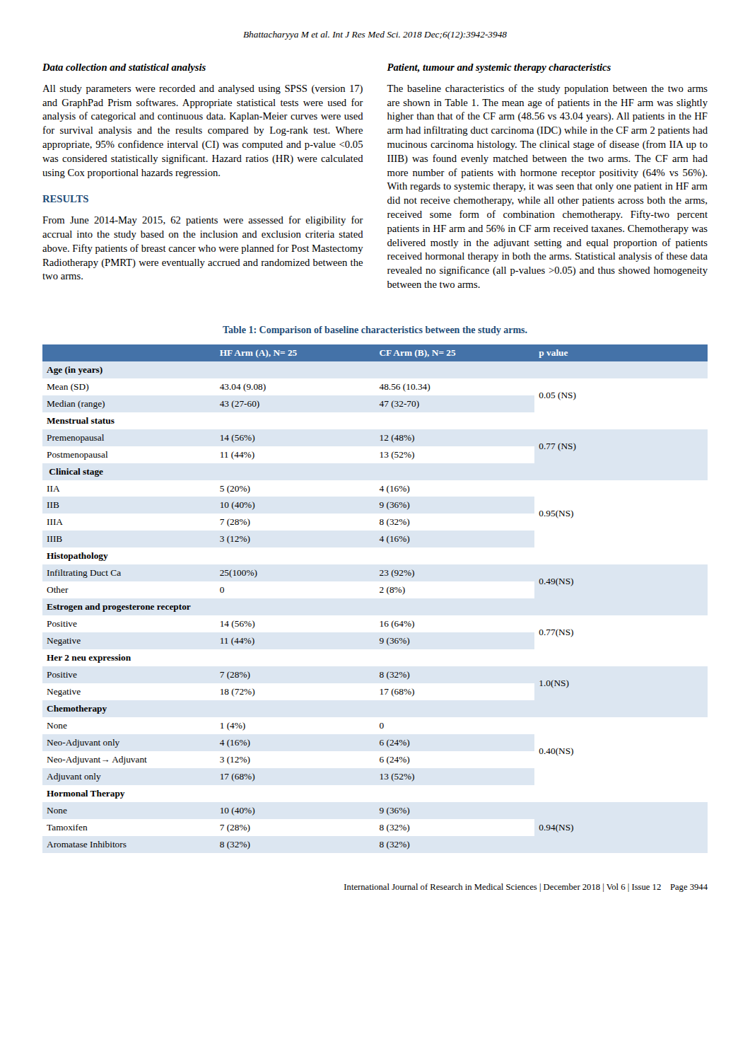Bhattacharyya M et al. Int J Res Med Sci. 2018 Dec;6(12):3942-3948
Data collection and statistical analysis
All study parameters were recorded and analysed using SPSS (version 17) and GraphPad Prism softwares. Appropriate statistical tests were used for analysis of categorical and continuous data. Kaplan-Meier curves were used for survival analysis and the results compared by Log-rank test. Where appropriate, 95% confidence interval (CI) was computed and p-value <0.05 was considered statistically significant. Hazard ratios (HR) were calculated using Cox proportional hazards regression.
Results
From June 2014-May 2015, 62 patients were assessed for eligibility for accrual into the study based on the inclusion and exclusion criteria stated above. Fifty patients of breast cancer who were planned for Post Mastectomy Radiotherapy (PMRT) were eventually accrued and randomized between the two arms.
Patient, tumour and systemic therapy characteristics
The baseline characteristics of the study population between the two arms are shown in Table 1. The mean age of patients in the HF arm was slightly higher than that of the CF arm (48.56 vs 43.04 years). All patients in the HF arm had infiltrating duct carcinoma (IDC) while in the CF arm 2 patients had mucinous carcinoma histology. The clinical stage of disease (from IIA up to IIIB) was found evenly matched between the two arms. The CF arm had more number of patients with hormone receptor positivity (64% vs 56%). With regards to systemic therapy, it was seen that only one patient in HF arm did not receive chemotherapy, while all other patients across both the arms, received some form of combination chemotherapy. Fifty-two percent patients in HF arm and 56% in CF arm received taxanes. Chemotherapy was delivered mostly in the adjuvant setting and equal proportion of patients received hormonal therapy in both the arms. Statistical analysis of these data revealed no significance (all p-values >0.05) and thus showed homogeneity between the two arms.
Table 1: Comparison of baseline characteristics between the study arms.
| | HF Arm (A), N= 25 | CF Arm (B), N= 25 | p value |
| --- | --- | --- | --- |
| Age (in years) |
| Mean (SD) | 43.04 (9.08) | 48.56 (10.34) | 0.05 (NS) |
| Median (range) | 43 (27-60) | 47 (32-70) |
| Menstrual status |
| Premenopausal | 14 (56%) | 12 (48%) | 0.77 (NS) |
| Postmenopausal | 11 (44%) | 13 (52%) |
| Clinical stage |
| IIA | 5 (20%) | 4 (16%) | 0.95(NS) |
| IIB | 10 (40%) | 9 (36%) |
| IIIA | 7 (28%) | 8 (32%) |
| IIIB | 3 (12%) | 4 (16%) |
| Histopathology |
| Infiltrating Duct Ca | 25(100%) | 23 (92%) | 0.49(NS) |
| Other | 0 | 2 (8%) |
| Estrogen and progesterone receptor |
| Positive | 14 (56%) | 16 (64%) | 0.77(NS) |
| Negative | 11 (44%) | 9 (36%) |
| Her 2 neu expression |
| Positive | 7 (28%) | 8 (32%) | 1.0(NS) |
| Negative | 18 (72%) | 17 (68%) |
| Chemotherapy |
| None | 1 (4%) | 0 | 0.40(NS) |
| Neo-Adjuvant only | 4 (16%) | 6 (24%) |
| Neo-Adjuvant → Adjuvant | 3 (12%) | 6 (24%) |
| Adjuvant only | 17 (68%) | 13 (52%) |
| Hormonal Therapy |
| None | 10 (40%) | 9 (36%) | 0.94(NS) |
| Tamoxifen | 7 (28%) | 8 (32%) |
| Aromatase Inhibitors | 8 (32%) | 8 (32%) |
International Journal of Research in Medical Sciences | December 2018 | Vol 6 | Issue 12 Page 3944